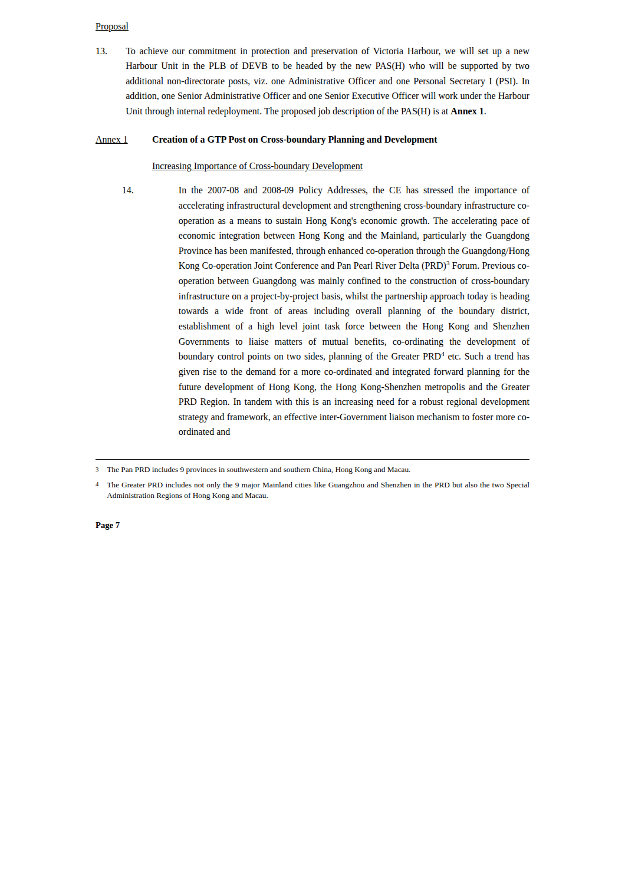Proposal
13.
To achieve our commitment in protection and preservation of Victoria Harbour, we will set up a new Harbour Unit in the PLB of DEVB to be headed by the new PAS(H) who will be supported by two additional non-directorate posts, viz. one Administrative Officer and one Personal Secretary I (PSI). In addition, one Senior Administrative Officer and one Senior Executive Officer will work under the Harbour Unit through internal redeployment. The proposed job description of the PAS(H) is at Annex 1.
Annex 1
Creation of a GTP Post on Cross-boundary Planning and Development
Increasing Importance of Cross-boundary Development
14.
In the 2007-08 and 2008-09 Policy Addresses, the CE has stressed the importance of accelerating infrastructural development and strengthening cross-boundary infrastructure co-operation as a means to sustain Hong Kong's economic growth. The accelerating pace of economic integration between Hong Kong and the Mainland, particularly the Guangdong Province has been manifested, through enhanced co-operation through the Guangdong/Hong Kong Co-operation Joint Conference and Pan Pearl River Delta (PRD)3 Forum. Previous co-operation between Guangdong was mainly confined to the construction of cross-boundary infrastructure on a project-by-project basis, whilst the partnership approach today is heading towards a wide front of areas including overall planning of the boundary district, establishment of a high level joint task force between the Hong Kong and Shenzhen Governments to liaise matters of mutual benefits, co-ordinating the development of boundary control points on two sides, planning of the Greater PRD4 etc. Such a trend has given rise to the demand for a more co-ordinated and integrated forward planning for the future development of Hong Kong, the Hong Kong-Shenzhen metropolis and the Greater PRD Region. In tandem with this is an increasing need for a robust regional development strategy and framework, an effective inter-Government liaison mechanism to foster more co-ordinated and
3
The Pan PRD includes 9 provinces in southwestern and southern China, Hong Kong and Macau.
4
The Greater PRD includes not only the 9 major Mainland cities like Guangzhou and Shenzhen in the PRD but also the two Special Administration Regions of Hong Kong and Macau.
Page 7